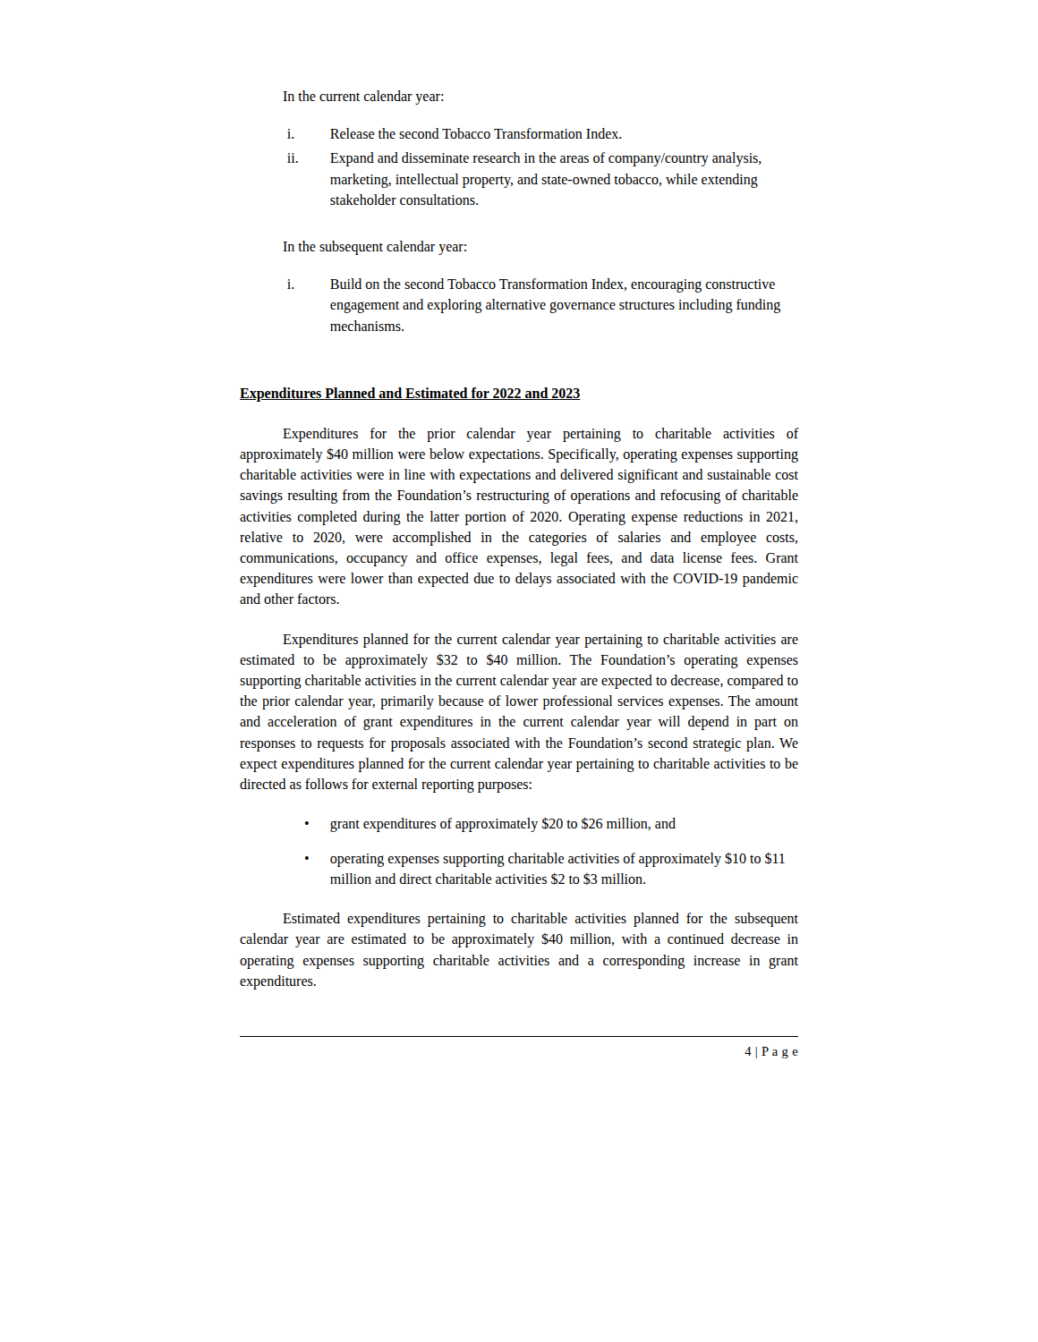In the current calendar year:
i. Release the second Tobacco Transformation Index.
ii. Expand and disseminate research in the areas of company/country analysis, marketing, intellectual property, and state-owned tobacco, while extending stakeholder consultations.
In the subsequent calendar year:
i. Build on the second Tobacco Transformation Index, encouraging constructive engagement and exploring alternative governance structures including funding mechanisms.
Expenditures Planned and Estimated for 2022 and 2023
Expenditures for the prior calendar year pertaining to charitable activities of approximately $40 million were below expectations. Specifically, operating expenses supporting charitable activities were in line with expectations and delivered significant and sustainable cost savings resulting from the Foundation’s restructuring of operations and refocusing of charitable activities completed during the latter portion of 2020. Operating expense reductions in 2021, relative to 2020, were accomplished in the categories of salaries and employee costs, communications, occupancy and office expenses, legal fees, and data license fees. Grant expenditures were lower than expected due to delays associated with the COVID-19 pandemic and other factors.
Expenditures planned for the current calendar year pertaining to charitable activities are estimated to be approximately $32 to $40 million. The Foundation’s operating expenses supporting charitable activities in the current calendar year are expected to decrease, compared to the prior calendar year, primarily because of lower professional services expenses. The amount and acceleration of grant expenditures in the current calendar year will depend in part on responses to requests for proposals associated with the Foundation’s second strategic plan. We expect expenditures planned for the current calendar year pertaining to charitable activities to be directed as follows for external reporting purposes:
•grant expenditures of approximately $20 to $26 million, and
•operating expenses supporting charitable activities of approximately $10 to $11 million and direct charitable activities $2 to $3 million.
Estimated expenditures pertaining to charitable activities planned for the subsequent calendar year are estimated to be approximately $40 million, with a continued decrease in operating expenses supporting charitable activities and a corresponding increase in grant expenditures.
4 | P a g e